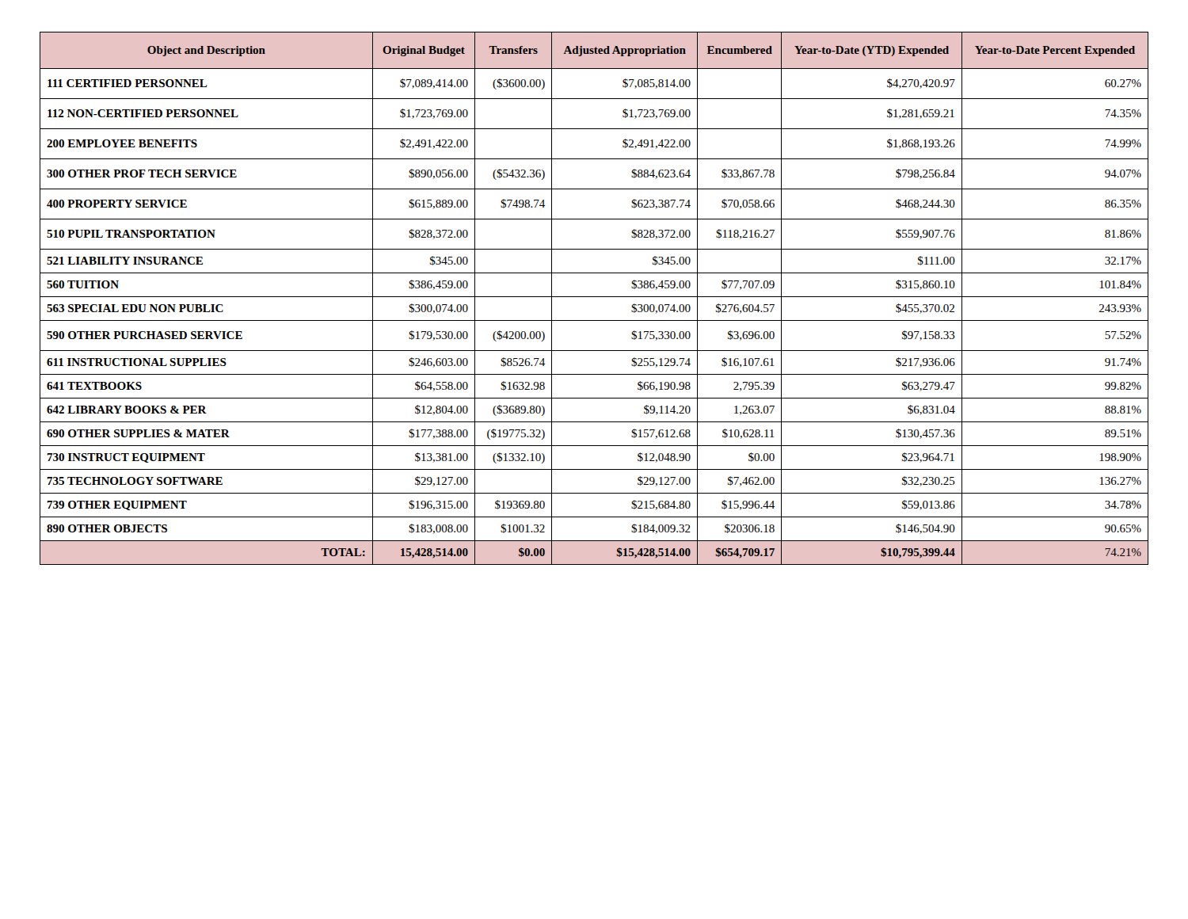Budget Status Report
| Object and Description | Original Budget | Transfers | Adjusted Appropriation | Encumbered | Year-to-Date (YTD) Expended | Year-to-Date Percent Expended |
| --- | --- | --- | --- | --- | --- | --- |
| 111 CERTIFIED PERSONNEL | $7,089,414.00 | ($3600.00) | $7,085,814.00 | | $4,270,420.97 | 60.27% |
| 112 NON-CERTIFIED PERSONNEL | $1,723,769.00 | | $1,723,769.00 | | $1,281,659.21 | 74.35% |
| 200 EMPLOYEE BENEFITS | $2,491,422.00 | | $2,491,422.00 | | $1,868,193.26 | 74.99% |
| 300 OTHER PROF TECH SERVICE | $890,056.00 | ($5432.36) | $884,623.64 | $33,867.78 | $798,256.84 | 94.07% |
| 400 PROPERTY SERVICE | $615,889.00 | $7498.74 | $623,387.74 | $70,058.66 | $468,244.30 | 86.35% |
| 510 PUPIL TRANSPORTATION | $828,372.00 | | $828,372.00 | $118,216.27 | $559,907.76 | 81.86% |
| 521 LIABILITY INSURANCE | $345.00 | | $345.00 | | $111.00 | 32.17% |
| 560 TUITION | $386,459.00 | | $386,459.00 | $77,707.09 | $315,860.10 | 101.84% |
| 563 SPECIAL EDU NON PUBLIC | $300,074.00 | | $300,074.00 | $276,604.57 | $455,370.02 | 243.93% |
| 590 OTHER PURCHASED SERVICE | $179,530.00 | ($4200.00) | $175,330.00 | $3,696.00 | $97,158.33 | 57.52% |
| 611 INSTRUCTIONAL SUPPLIES | $246,603.00 | $8526.74 | $255,129.74 | $16,107.61 | $217,936.06 | 91.74% |
| 641 TEXTBOOKS | $64,558.00 | $1632.98 | $66,190.98 | 2,795.39 | $63,279.47 | 99.82% |
| 642 LIBRARY BOOKS & PER | $12,804.00 | ($3689.80) | $9,114.20 | 1,263.07 | $6,831.04 | 88.81% |
| 690 OTHER SUPPLIES & MATER | $177,388.00 | ($19775.32) | $157,612.68 | $10,628.11 | $130,457.36 | 89.51% |
| 730 INSTRUCT EQUIPMENT | $13,381.00 | ($1332.10) | $12,048.90 | $0.00 | $23,964.71 | 198.90% |
| 735 TECHNOLOGY SOFTWARE | $29,127.00 | | $29,127.00 | $7,462.00 | $32,230.25 | 136.27% |
| 739 OTHER EQUIPMENT | $196,315.00 | $19369.80 | $215,684.80 | $15,996.44 | $59,013.86 | 34.78% |
| 890 OTHER OBJECTS | $183,008.00 | $1001.32 | $184,009.32 | $20306.18 | $146,504.90 | 90.65% |
| TOTAL: | 15,428,514.00 | $0.00 | $15,428,514.00 | $654,709.17 | $10,795,399.44 | 74.21% |